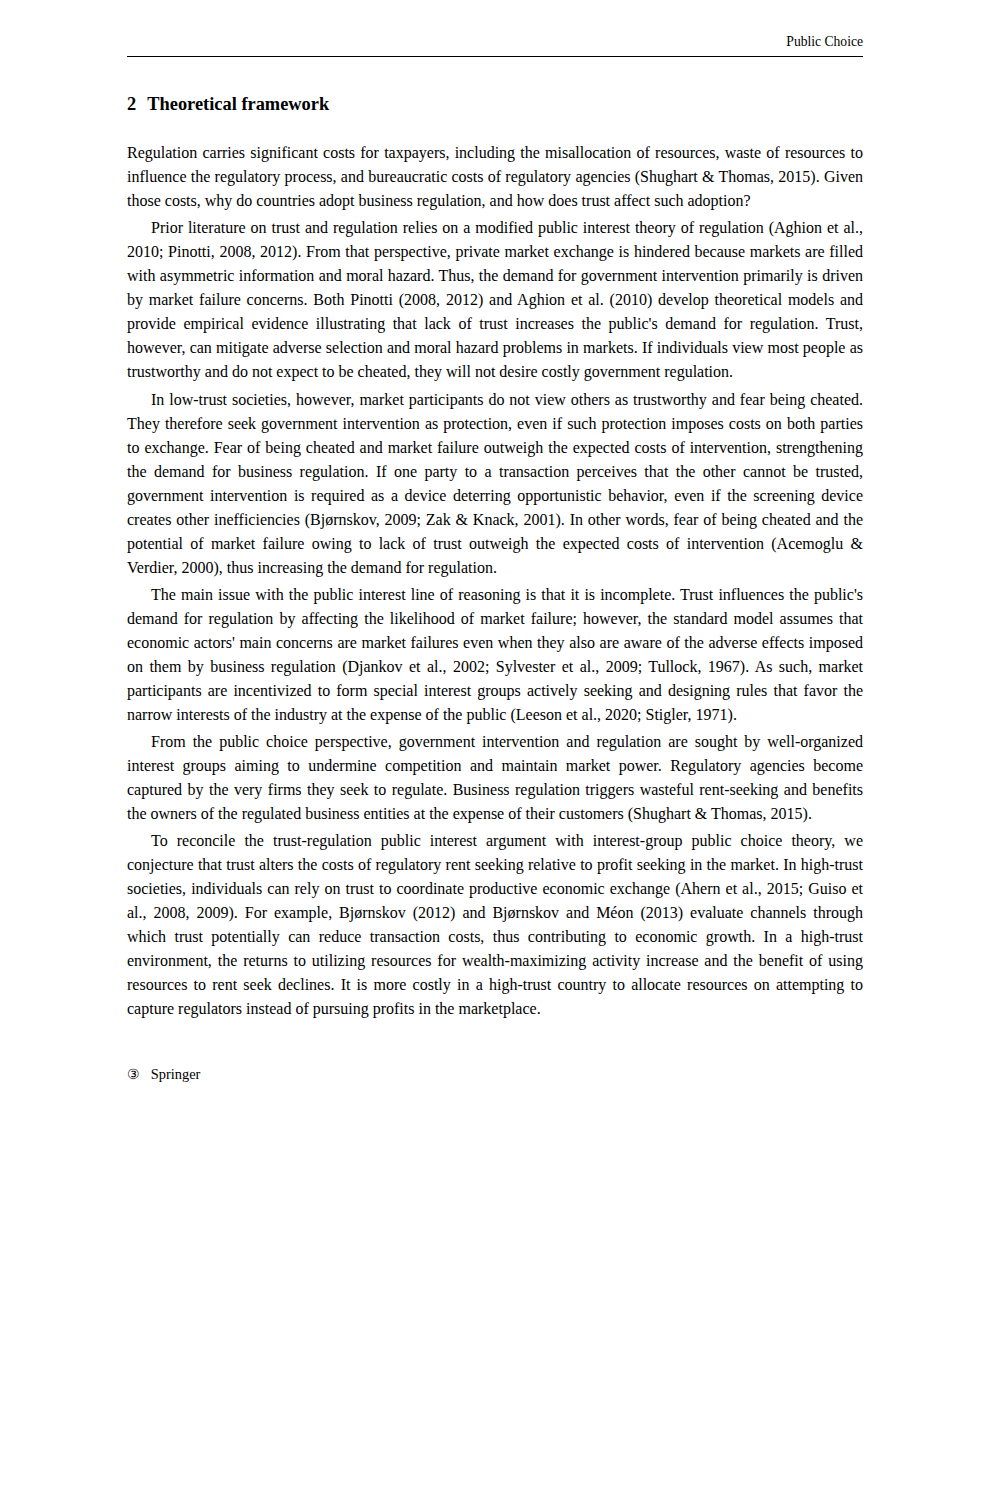Public Choice
2 Theoretical framework
Regulation carries significant costs for taxpayers, including the misallocation of resources, waste of resources to influence the regulatory process, and bureaucratic costs of regulatory agencies (Shughart & Thomas, 2015). Given those costs, why do countries adopt business regulation, and how does trust affect such adoption?
Prior literature on trust and regulation relies on a modified public interest theory of regulation (Aghion et al., 2010; Pinotti, 2008, 2012). From that perspective, private market exchange is hindered because markets are filled with asymmetric information and moral hazard. Thus, the demand for government intervention primarily is driven by market failure concerns. Both Pinotti (2008, 2012) and Aghion et al. (2010) develop theoretical models and provide empirical evidence illustrating that lack of trust increases the public's demand for regulation. Trust, however, can mitigate adverse selection and moral hazard problems in markets. If individuals view most people as trustworthy and do not expect to be cheated, they will not desire costly government regulation.
In low-trust societies, however, market participants do not view others as trustworthy and fear being cheated. They therefore seek government intervention as protection, even if such protection imposes costs on both parties to exchange. Fear of being cheated and market failure outweigh the expected costs of intervention, strengthening the demand for business regulation. If one party to a transaction perceives that the other cannot be trusted, government intervention is required as a device deterring opportunistic behavior, even if the screening device creates other inefficiencies (Bjørnskov, 2009; Zak & Knack, 2001). In other words, fear of being cheated and the potential of market failure owing to lack of trust outweigh the expected costs of intervention (Acemoglu & Verdier, 2000), thus increasing the demand for regulation.
The main issue with the public interest line of reasoning is that it is incomplete. Trust influences the public's demand for regulation by affecting the likelihood of market failure; however, the standard model assumes that economic actors' main concerns are market failures even when they also are aware of the adverse effects imposed on them by business regulation (Djankov et al., 2002; Sylvester et al., 2009; Tullock, 1967). As such, market participants are incentivized to form special interest groups actively seeking and designing rules that favor the narrow interests of the industry at the expense of the public (Leeson et al., 2020; Stigler, 1971).
From the public choice perspective, government intervention and regulation are sought by well-organized interest groups aiming to undermine competition and maintain market power. Regulatory agencies become captured by the very firms they seek to regulate. Business regulation triggers wasteful rent-seeking and benefits the owners of the regulated business entities at the expense of their customers (Shughart & Thomas, 2015).
To reconcile the trust-regulation public interest argument with interest-group public choice theory, we conjecture that trust alters the costs of regulatory rent seeking relative to profit seeking in the market. In high-trust societies, individuals can rely on trust to coordinate productive economic exchange (Ahern et al., 2015; Guiso et al., 2008, 2009). For example, Bjørnskov (2012) and Bjørnskov and Méon (2013) evaluate channels through which trust potentially can reduce transaction costs, thus contributing to economic growth. In a high-trust environment, the returns to utilizing resources for wealth-maximizing activity increase and the benefit of using resources to rent seek declines. It is more costly in a high-trust country to allocate resources on attempting to capture regulators instead of pursuing profits in the marketplace.
③ Springer